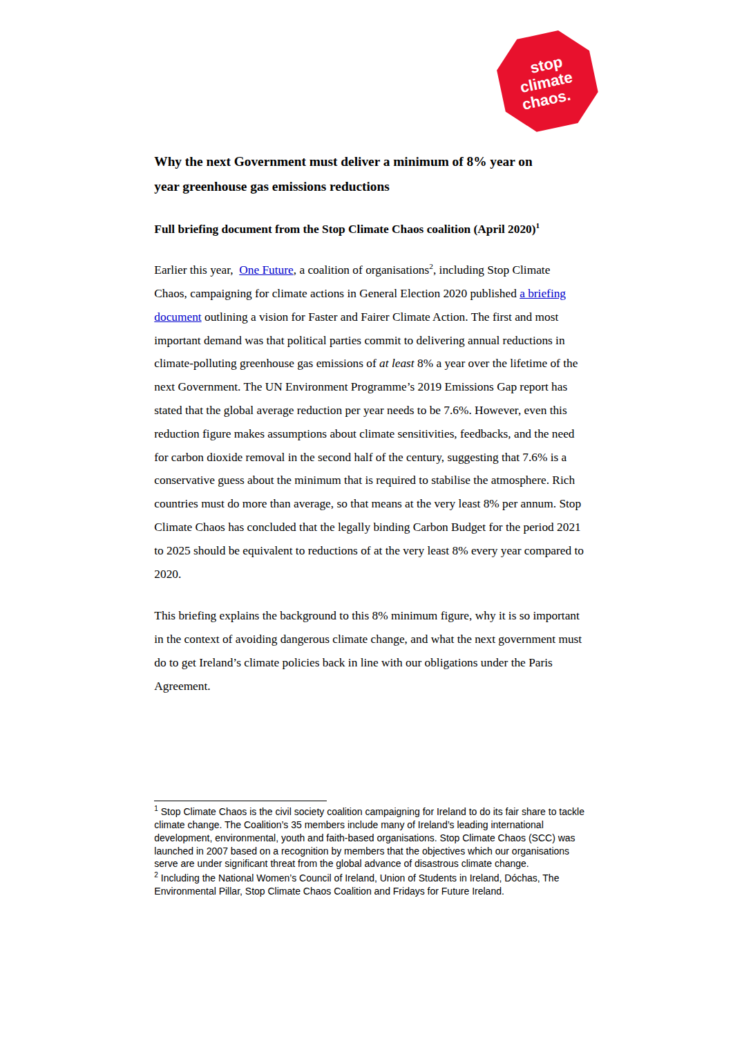stop climate chaos.
Why the next Government must deliver a minimum of 8% year on year greenhouse gas emissions reductions
Full briefing document from the Stop Climate Chaos coalition (April 2020)1
Earlier this year, One Future, a coalition of organisations2, including Stop Climate Chaos, campaigning for climate actions in General Election 2020 published a briefing document outlining a vision for Faster and Fairer Climate Action. The first and most important demand was that political parties commit to delivering annual reductions in climate-polluting greenhouse gas emissions of at least 8% a year over the lifetime of the next Government. The UN Environment Programme’s 2019 Emissions Gap report has stated that the global average reduction per year needs to be 7.6%. However, even this reduction figure makes assumptions about climate sensitivities, feedbacks, and the need for carbon dioxide removal in the second half of the century, suggesting that 7.6% is a conservative guess about the minimum that is required to stabilise the atmosphere. Rich countries must do more than average, so that means at the very least 8% per annum. Stop Climate Chaos has concluded that the legally binding Carbon Budget for the period 2021 to 2025 should be equivalent to reductions of at the very least 8% every year compared to 2020.
This briefing explains the background to this 8% minimum figure, why it is so important in the context of avoiding dangerous climate change, and what the next government must do to get Ireland’s climate policies back in line with our obligations under the Paris Agreement.
1 Stop Climate Chaos is the civil society coalition campaigning for Ireland to do its fair share to tackle climate change. The Coalition’s 35 members include many of Ireland’s leading international development, environmental, youth and faith-based organisations. Stop Climate Chaos (SCC) was launched in 2007 based on a recognition by members that the objectives which our organisations serve are under significant threat from the global advance of disastrous climate change.
2 Including the National Women’s Council of Ireland, Union of Students in Ireland, Dóchas, The Environmental Pillar, Stop Climate Chaos Coalition and Fridays for Future Ireland.